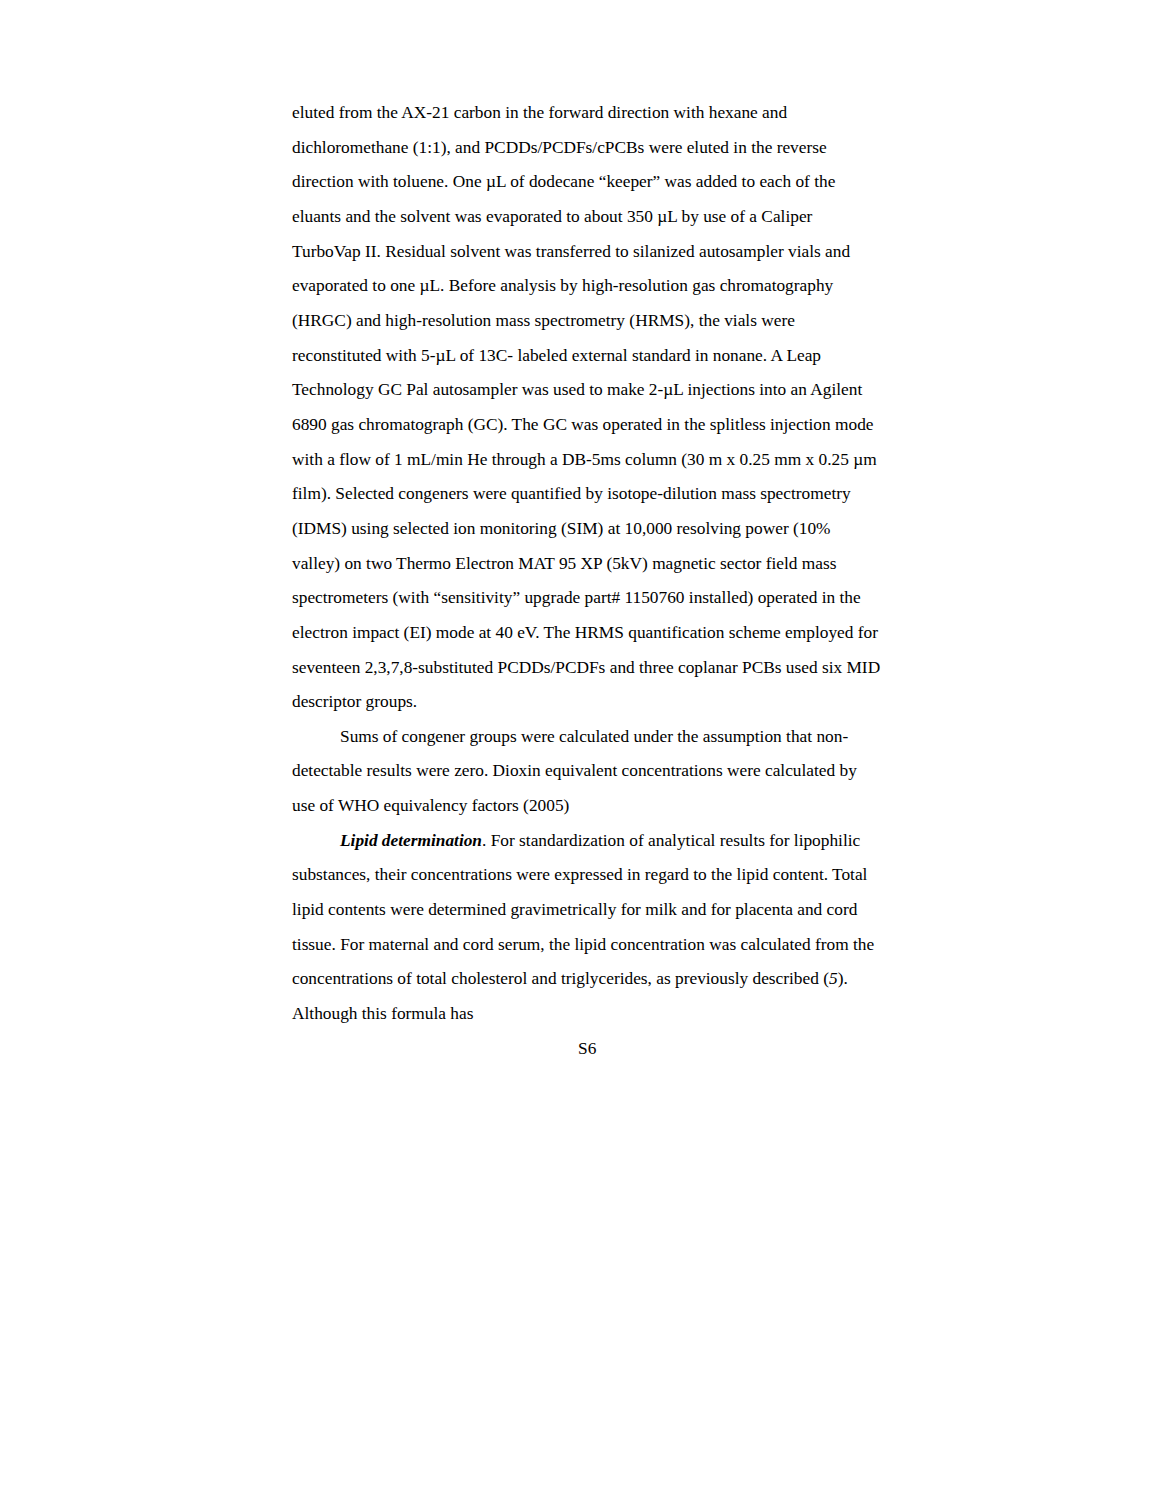eluted from the AX-21 carbon in the forward direction with hexane and dichloromethane (1:1), and PCDDs/PCDFs/cPCBs were eluted in the reverse direction with toluene. One µL of dodecane “keeper” was added to each of the eluants and the solvent was evaporated to about 350 µL by use of a Caliper TurboVap II. Residual solvent was transferred to silanized autosampler vials and evaporated to one µL. Before analysis by high-resolution gas chromatography (HRGC) and high-resolution mass spectrometry (HRMS), the vials were reconstituted with 5-µL of 13C- labeled external standard in nonane. A Leap Technology GC Pal autosampler was used to make 2-µL injections into an Agilent 6890 gas chromatograph (GC). The GC was operated in the splitless injection mode with a flow of 1 mL/min He through a DB-5ms column (30 m x 0.25 mm x 0.25 µm film). Selected congeners were quantified by isotope-dilution mass spectrometry (IDMS) using selected ion monitoring (SIM) at 10,000 resolving power (10% valley) on two Thermo Electron MAT 95 XP (5kV) magnetic sector field mass spectrometers (with “sensitivity” upgrade part# 1150760 installed) operated in the electron impact (EI) mode at 40 eV. The HRMS quantification scheme employed for seventeen 2,3,7,8-substituted PCDDs/PCDFs and three coplanar PCBs used six MID descriptor groups.
Sums of congener groups were calculated under the assumption that non-detectable results were zero. Dioxin equivalent concentrations were calculated by use of WHO equivalency factors (2005)
Lipid determination. For standardization of analytical results for lipophilic substances, their concentrations were expressed in regard to the lipid content. Total lipid contents were determined gravimetrically for milk and for placenta and cord tissue. For maternal and cord serum, the lipid concentration was calculated from the concentrations of total cholesterol and triglycerides, as previously described (5). Although this formula has
S6